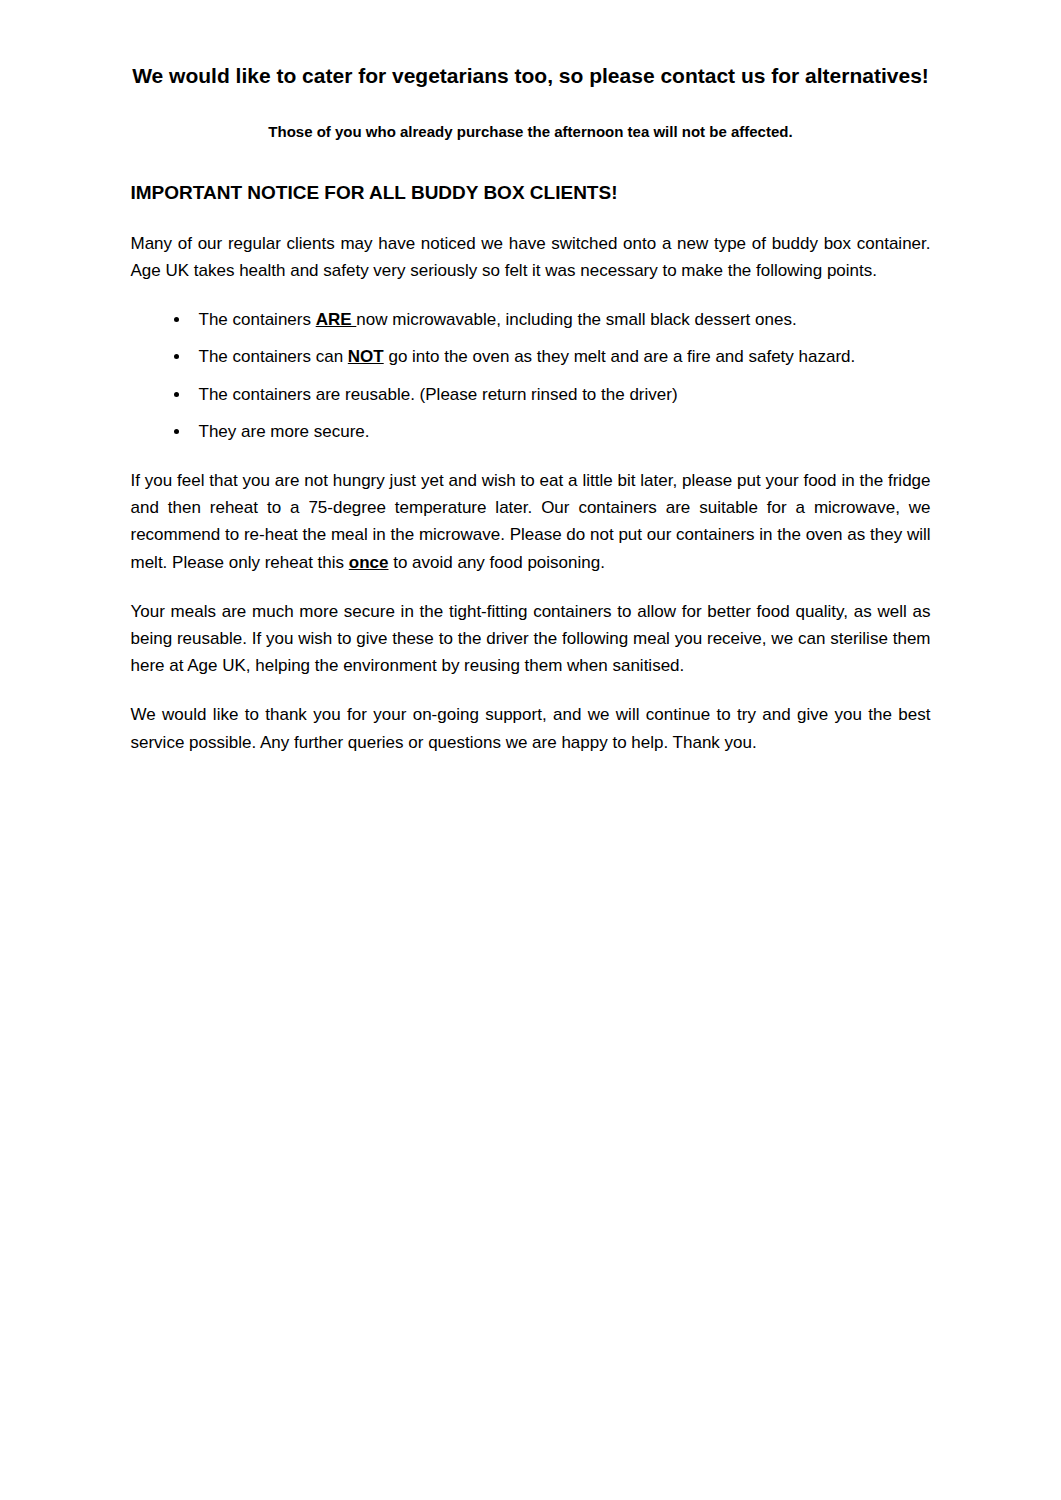We would like to cater for vegetarians too, so please contact us for alternatives!
Those of you who already purchase the afternoon tea will not be affected.
IMPORTANT NOTICE FOR ALL BUDDY BOX CLIENTS!
Many of our regular clients may have noticed we have switched onto a new type of buddy box container. Age UK takes health and safety very seriously so felt it was necessary to make the following points.
The containers ARE now microwavable, including the small black dessert ones.
The containers can NOT go into the oven as they melt and are a fire and safety hazard.
The containers are reusable. (Please return rinsed to the driver)
They are more secure.
If you feel that you are not hungry just yet and wish to eat a little bit later, please put your food in the fridge and then reheat to a 75-degree temperature later. Our containers are suitable for a microwave, we recommend to re-heat the meal in the microwave. Please do not put our containers in the oven as they will melt. Please only reheat this once to avoid any food poisoning.
Your meals are much more secure in the tight-fitting containers to allow for better food quality, as well as being reusable. If you wish to give these to the driver the following meal you receive, we can sterilise them here at Age UK, helping the environment by reusing them when sanitised.
We would like to thank you for your on-going support, and we will continue to try and give you the best service possible. Any further queries or questions we are happy to help. Thank you.